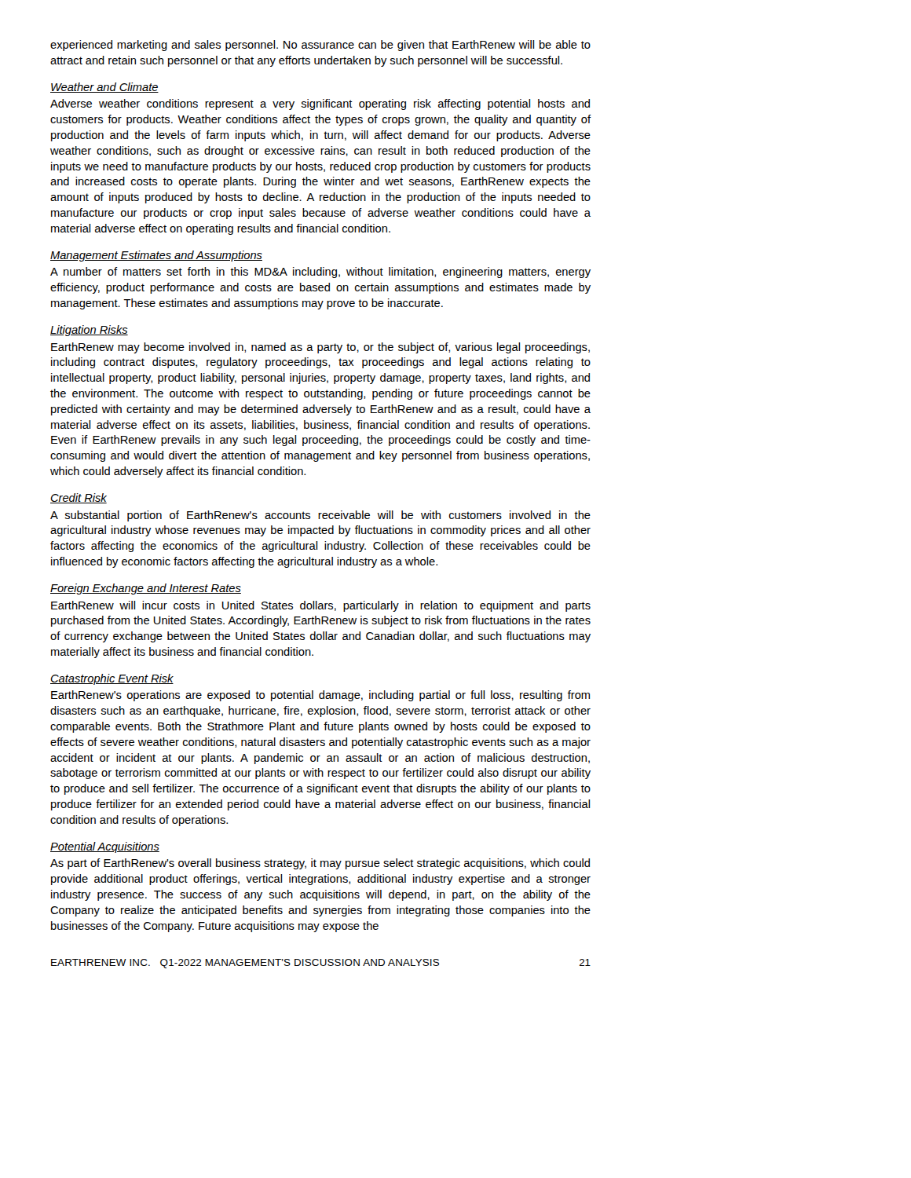experienced marketing and sales personnel. No assurance can be given that EarthRenew will be able to attract and retain such personnel or that any efforts undertaken by such personnel will be successful.
Weather and Climate
Adverse weather conditions represent a very significant operating risk affecting potential hosts and customers for products. Weather conditions affect the types of crops grown, the quality and quantity of production and the levels of farm inputs which, in turn, will affect demand for our products. Adverse weather conditions, such as drought or excessive rains, can result in both reduced production of the inputs we need to manufacture products by our hosts, reduced crop production by customers for products and increased costs to operate plants. During the winter and wet seasons, EarthRenew expects the amount of inputs produced by hosts to decline. A reduction in the production of the inputs needed to manufacture our products or crop input sales because of adverse weather conditions could have a material adverse effect on operating results and financial condition.
Management Estimates and Assumptions
A number of matters set forth in this MD&A including, without limitation, engineering matters, energy efficiency, product performance and costs are based on certain assumptions and estimates made by management. These estimates and assumptions may prove to be inaccurate.
Litigation Risks
EarthRenew may become involved in, named as a party to, or the subject of, various legal proceedings, including contract disputes, regulatory proceedings, tax proceedings and legal actions relating to intellectual property, product liability, personal injuries, property damage, property taxes, land rights, and the environment. The outcome with respect to outstanding, pending or future proceedings cannot be predicted with certainty and may be determined adversely to EarthRenew and as a result, could have a material adverse effect on its assets, liabilities, business, financial condition and results of operations. Even if EarthRenew prevails in any such legal proceeding, the proceedings could be costly and time-consuming and would divert the attention of management and key personnel from business operations, which could adversely affect its financial condition.
Credit Risk
A substantial portion of EarthRenew's accounts receivable will be with customers involved in the agricultural industry whose revenues may be impacted by fluctuations in commodity prices and all other factors affecting the economics of the agricultural industry. Collection of these receivables could be influenced by economic factors affecting the agricultural industry as a whole.
Foreign Exchange and Interest Rates
EarthRenew will incur costs in United States dollars, particularly in relation to equipment and parts purchased from the United States. Accordingly, EarthRenew is subject to risk from fluctuations in the rates of currency exchange between the United States dollar and Canadian dollar, and such fluctuations may materially affect its business and financial condition.
Catastrophic Event Risk
EarthRenew's operations are exposed to potential damage, including partial or full loss, resulting from disasters such as an earthquake, hurricane, fire, explosion, flood, severe storm, terrorist attack or other comparable events. Both the Strathmore Plant and future plants owned by hosts could be exposed to effects of severe weather conditions, natural disasters and potentially catastrophic events such as a major accident or incident at our plants. A pandemic or an assault or an action of malicious destruction, sabotage or terrorism committed at our plants or with respect to our fertilizer could also disrupt our ability to produce and sell fertilizer. The occurrence of a significant event that disrupts the ability of our plants to produce fertilizer for an extended period could have a material adverse effect on our business, financial condition and results of operations.
Potential Acquisitions
As part of EarthRenew's overall business strategy, it may pursue select strategic acquisitions, which could provide additional product offerings, vertical integrations, additional industry expertise and a stronger industry presence. The success of any such acquisitions will depend, in part, on the ability of the Company to realize the anticipated benefits and synergies from integrating those companies into the businesses of the Company. Future acquisitions may expose the
EARTHRENEW INC. Q1-2022 MANAGEMENT'S DISCUSSION AND ANALYSIS 21